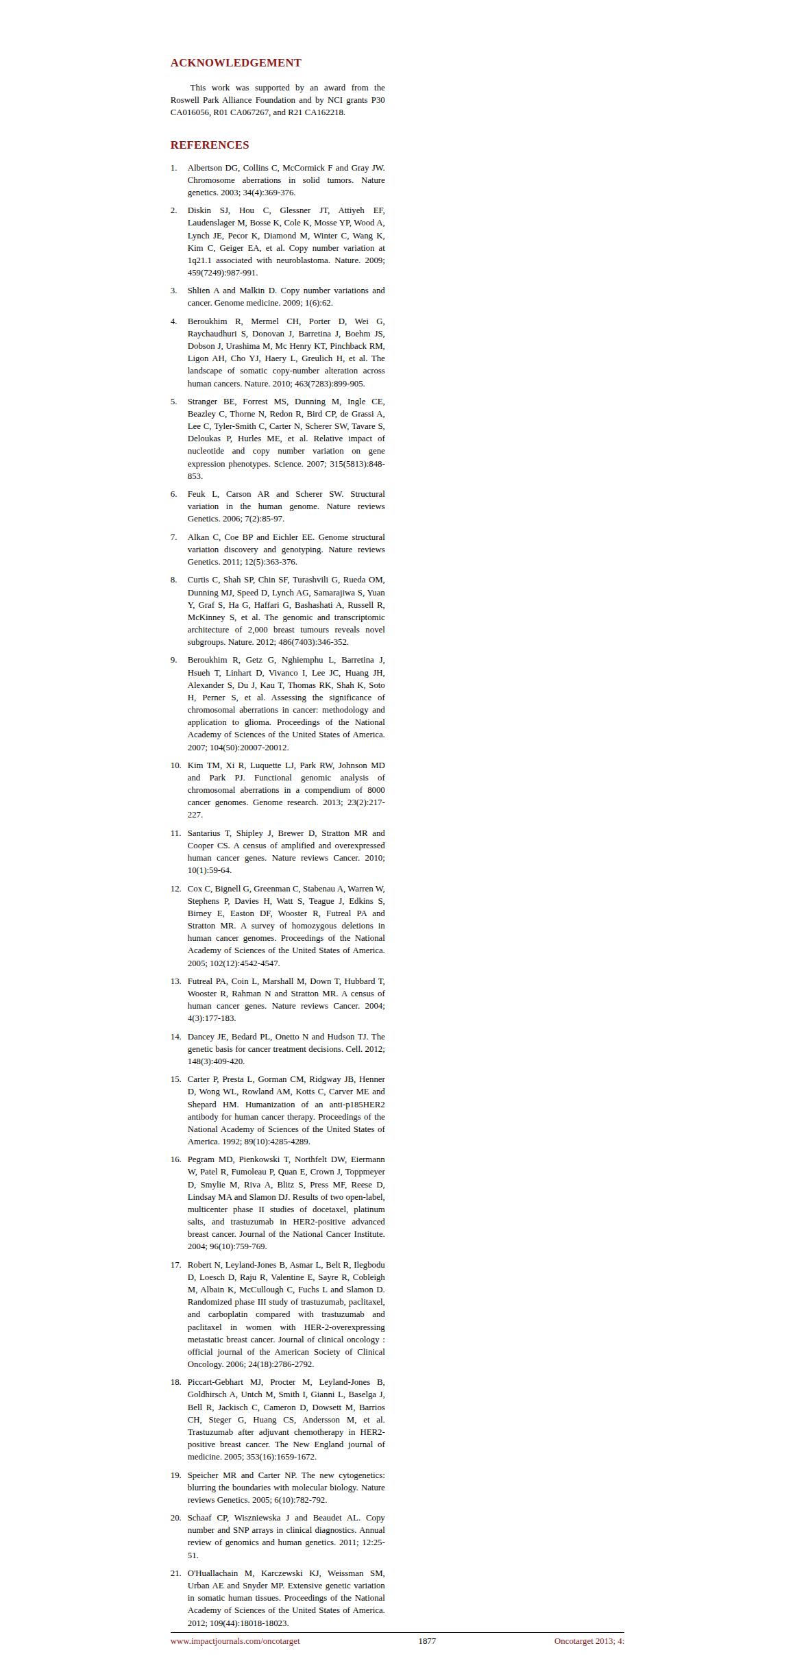ACKNOWLEDGEMENT
This work was supported by an award from the Roswell Park Alliance Foundation and by NCI grants P30 CA016056, R01 CA067267, and R21 CA162218.
REFERENCES
Albertson DG, Collins C, McCormick F and Gray JW. Chromosome aberrations in solid tumors. Nature genetics. 2003; 34(4):369-376.
Diskin SJ, Hou C, Glessner JT, Attiyeh EF, Laudenslager M, Bosse K, Cole K, Mosse YP, Wood A, Lynch JE, Pecor K, Diamond M, Winter C, Wang K, Kim C, Geiger EA, et al. Copy number variation at 1q21.1 associated with neuroblastoma. Nature. 2009; 459(7249):987-991.
Shlien A and Malkin D. Copy number variations and cancer. Genome medicine. 2009; 1(6):62.
Beroukhim R, Mermel CH, Porter D, Wei G, Raychaudhuri S, Donovan J, Barretina J, Boehm JS, Dobson J, Urashima M, Mc Henry KT, Pinchback RM, Ligon AH, Cho YJ, Haery L, Greulich H, et al. The landscape of somatic copy-number alteration across human cancers. Nature. 2010; 463(7283):899-905.
Stranger BE, Forrest MS, Dunning M, Ingle CE, Beazley C, Thorne N, Redon R, Bird CP, de Grassi A, Lee C, Tyler-Smith C, Carter N, Scherer SW, Tavare S, Deloukas P, Hurles ME, et al. Relative impact of nucleotide and copy number variation on gene expression phenotypes. Science. 2007; 315(5813):848-853.
Feuk L, Carson AR and Scherer SW. Structural variation in the human genome. Nature reviews Genetics. 2006; 7(2):85-97.
Alkan C, Coe BP and Eichler EE. Genome structural variation discovery and genotyping. Nature reviews Genetics. 2011; 12(5):363-376.
Curtis C, Shah SP, Chin SF, Turashvili G, Rueda OM, Dunning MJ, Speed D, Lynch AG, Samarajiwa S, Yuan Y, Graf S, Ha G, Haffari G, Bashashati A, Russell R, McKinney S, et al. The genomic and transcriptomic architecture of 2,000 breast tumours reveals novel subgroups. Nature. 2012; 486(7403):346-352.
Beroukhim R, Getz G, Nghiemphu L, Barretina J, Hsueh T, Linhart D, Vivanco I, Lee JC, Huang JH, Alexander S, Du J, Kau T, Thomas RK, Shah K, Soto H, Perner S, et al. Assessing the significance of chromosomal aberrations in cancer: methodology and application to glioma. Proceedings of the National Academy of Sciences of the United States of America. 2007; 104(50):20007-20012.
Kim TM, Xi R, Luquette LJ, Park RW, Johnson MD and Park PJ. Functional genomic analysis of chromosomal aberrations in a compendium of 8000 cancer genomes. Genome research. 2013; 23(2):217-227.
Santarius T, Shipley J, Brewer D, Stratton MR and Cooper CS. A census of amplified and overexpressed human cancer genes. Nature reviews Cancer. 2010; 10(1):59-64.
Cox C, Bignell G, Greenman C, Stabenau A, Warren W, Stephens P, Davies H, Watt S, Teague J, Edkins S, Birney E, Easton DF, Wooster R, Futreal PA and Stratton MR. A survey of homozygous deletions in human cancer genomes. Proceedings of the National Academy of Sciences of the United States of America. 2005; 102(12):4542-4547.
Futreal PA, Coin L, Marshall M, Down T, Hubbard T, Wooster R, Rahman N and Stratton MR. A census of human cancer genes. Nature reviews Cancer. 2004; 4(3):177-183.
Dancey JE, Bedard PL, Onetto N and Hudson TJ. The genetic basis for cancer treatment decisions. Cell. 2012; 148(3):409-420.
Carter P, Presta L, Gorman CM, Ridgway JB, Henner D, Wong WL, Rowland AM, Kotts C, Carver ME and Shepard HM. Humanization of an anti-p185HER2 antibody for human cancer therapy. Proceedings of the National Academy of Sciences of the United States of America. 1992; 89(10):4285-4289.
Pegram MD, Pienkowski T, Northfelt DW, Eiermann W, Patel R, Fumoleau P, Quan E, Crown J, Toppmeyer D, Smylie M, Riva A, Blitz S, Press MF, Reese D, Lindsay MA and Slamon DJ. Results of two open-label, multicenter phase II studies of docetaxel, platinum salts, and trastuzumab in HER2-positive advanced breast cancer. Journal of the National Cancer Institute. 2004; 96(10):759-769.
Robert N, Leyland-Jones B, Asmar L, Belt R, Ilegbodu D, Loesch D, Raju R, Valentine E, Sayre R, Cobleigh M, Albain K, McCullough C, Fuchs L and Slamon D. Randomized phase III study of trastuzumab, paclitaxel, and carboplatin compared with trastuzumab and paclitaxel in women with HER-2-overexpressing metastatic breast cancer. Journal of clinical oncology : official journal of the American Society of Clinical Oncology. 2006; 24(18):2786-2792.
Piccart-Gebhart MJ, Procter M, Leyland-Jones B, Goldhirsch A, Untch M, Smith I, Gianni L, Baselga J, Bell R, Jackisch C, Cameron D, Dowsett M, Barrios CH, Steger G, Huang CS, Andersson M, et al. Trastuzumab after adjuvant chemotherapy in HER2-positive breast cancer. The New England journal of medicine. 2005; 353(16):1659-1672.
Speicher MR and Carter NP. The new cytogenetics: blurring the boundaries with molecular biology. Nature reviews Genetics. 2005; 6(10):782-792.
Schaaf CP, Wiszniewska J and Beaudet AL. Copy number and SNP arrays in clinical diagnostics. Annual review of genomics and human genetics. 2011; 12:25-51.
O'Huallachain M, Karczewski KJ, Weissman SM, Urban AE and Snyder MP. Extensive genetic variation in somatic human tissues. Proceedings of the National Academy of Sciences of the United States of America. 2012; 109(44):18018-18023.
www.impactjournals.com/oncotarget 1877 Oncotarget 2013; 4: